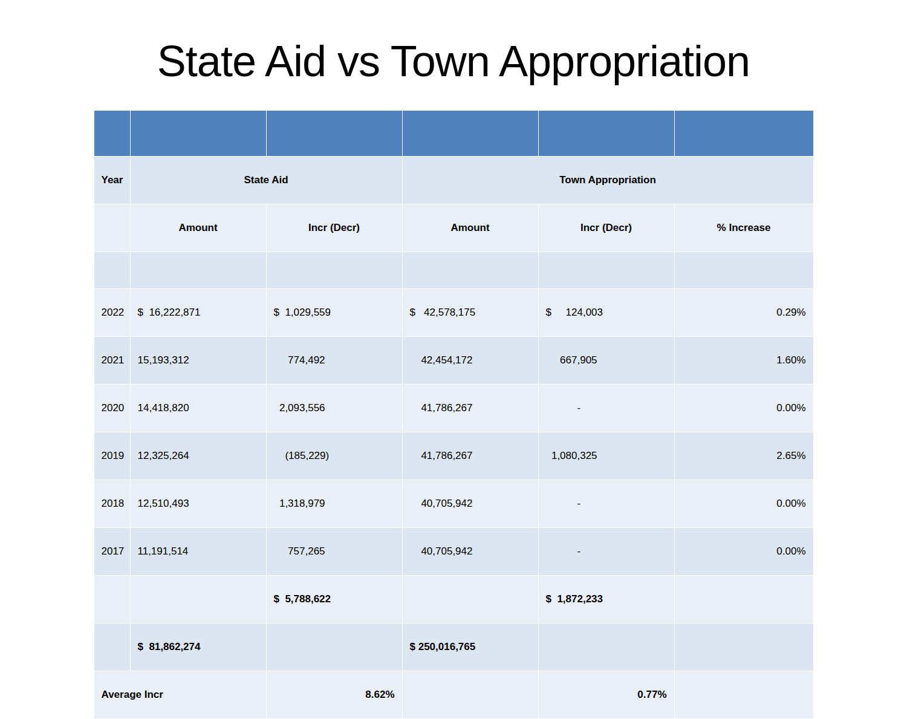State Aid vs Town Appropriation
| Year | State Aid | Town Appropriation |
| | Amount | Incr (Decr) | Amount | Incr (Decr) | % Increase |
| 2022 | $ 16,222,871 | $ 1,029,559 | $ 42,578,175 | $ 124,003 | 0.29% |
| 2021 | 15,193,312 | 774,492 | 42,454,172 | 667,905 | 1.60% |
| 2020 | 14,418,820 | 2,093,556 | 41,786,267 | - | 0.00% |
| 2019 | 12,325,264 | (185,229) | 41,786,267 | 1,080,325 | 2.65% |
| 2018 | 12,510,493 | 1,318,979 | 40,705,942 | - | 0.00% |
| 2017 | 11,191,514 | 757,265 | 40,705,942 | - | 0.00% |
| | | $ 5,788,622 | | $ 1,872,233 | |
| | $ 81,862,274 | | $ 250,016,765 | | |
| Average Incr | 8.62% | | 0.77% | |